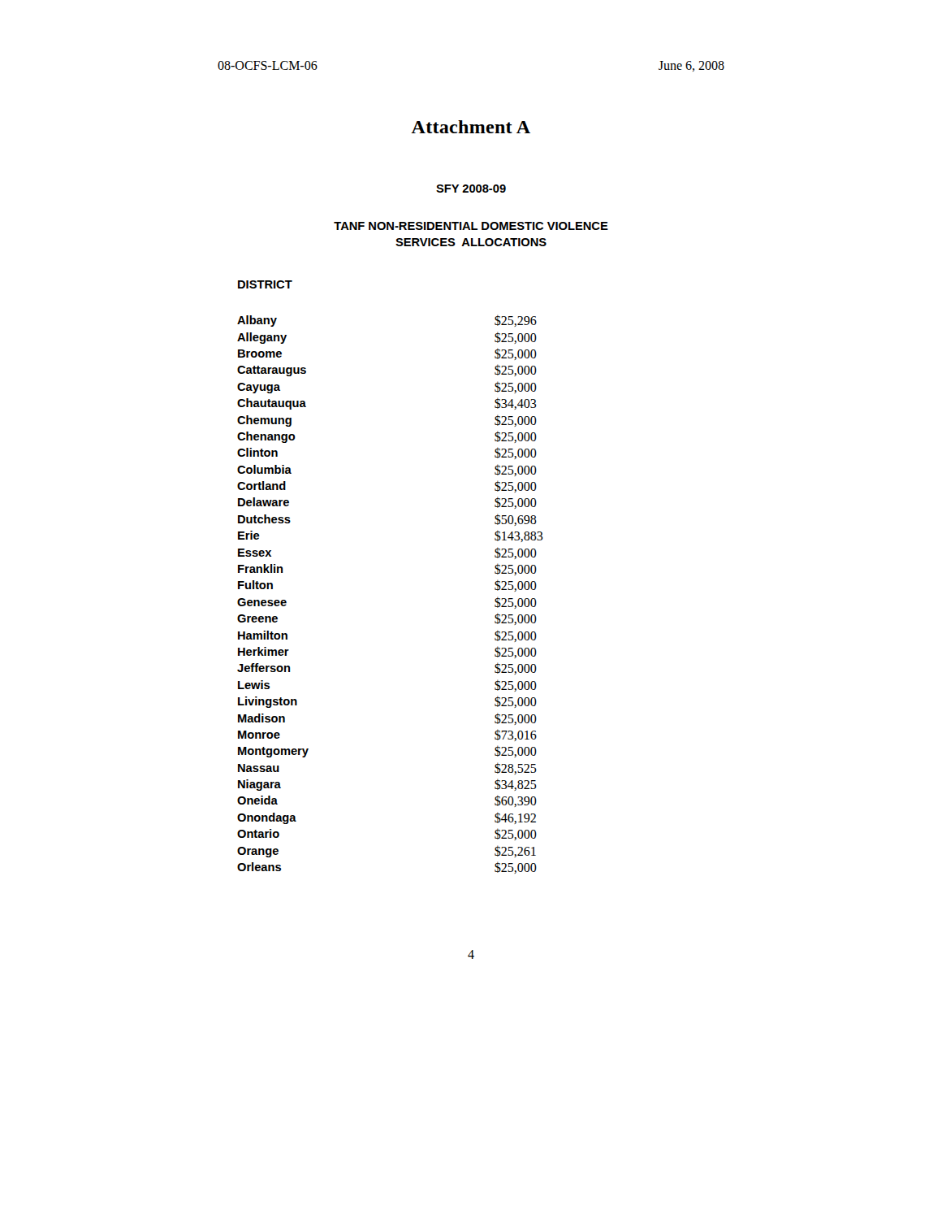08-OCFS-LCM-06 June 6, 2008
Attachment A
SFY 2008-09
TANF NON-RESIDENTIAL DOMESTIC VIOLENCE
SERVICES ALLOCATIONS
DISTRICT
| Albany | $25,296 |
| Allegany | $25,000 |
| Broome | $25,000 |
| Cattaraugus | $25,000 |
| Cayuga | $25,000 |
| Chautauqua | $34,403 |
| Chemung | $25,000 |
| Chenango | $25,000 |
| Clinton | $25,000 |
| Columbia | $25,000 |
| Cortland | $25,000 |
| Delaware | $25,000 |
| Dutchess | $50,698 |
| Erie | $143,883 |
| Essex | $25,000 |
| Franklin | $25,000 |
| Fulton | $25,000 |
| Genesee | $25,000 |
| Greene | $25,000 |
| Hamilton | $25,000 |
| Herkimer | $25,000 |
| Jefferson | $25,000 |
| Lewis | $25,000 |
| Livingston | $25,000 |
| Madison | $25,000 |
| Monroe | $73,016 |
| Montgomery | $25,000 |
| Nassau | $28,525 |
| Niagara | $34,825 |
| Oneida | $60,390 |
| Onondaga | $46,192 |
| Ontario | $25,000 |
| Orange | $25,261 |
| Orleans | $25,000 |
4